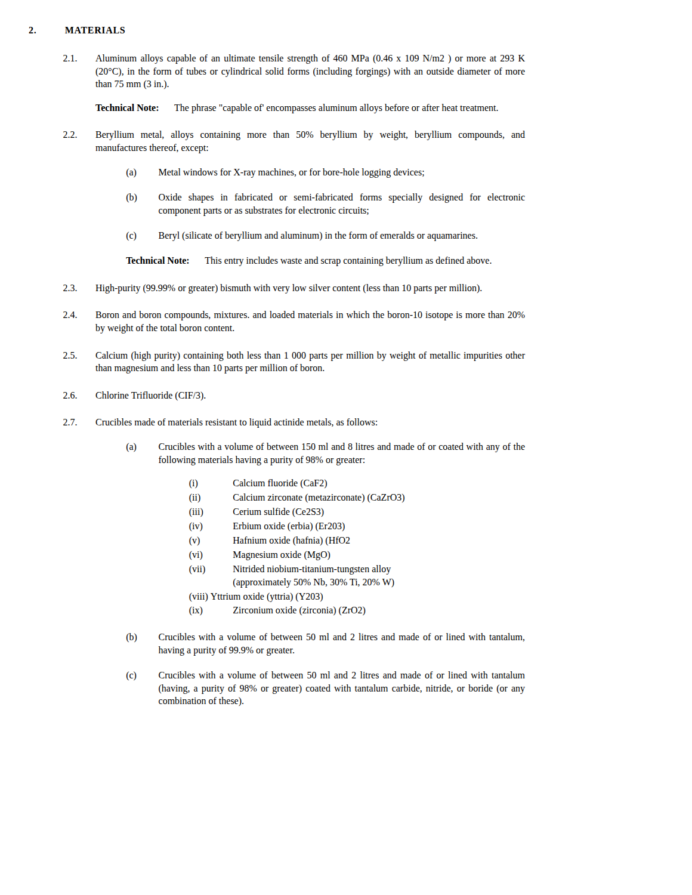2. MATERIALS
2.1.
Aluminum alloys capable of an ultimate tensile strength of 460 MPa (0.46 x 109 N/m2 ) or more at 293 K (20°C), in the form of tubes or cylindrical solid forms (including forgings) with an outside diameter of more than 75 mm (3 in.).
Technical Note: The phrase "capable of' encompasses aluminum alloys before or after heat treatment.
2.2.
Beryllium metal, alloys containing more than 50% beryllium by weight, beryllium compounds, and manufactures thereof, except:
(a) Metal windows for X-ray machines, or for bore-hole logging devices;
(b) Oxide shapes in fabricated or semi-fabricated forms specially designed for electronic component parts or as substrates for electronic circuits;
(c) Beryl (silicate of beryllium and aluminum) in the form of emeralds or aquamarines.
Technical Note: This entry includes waste and scrap containing beryllium as defined above.
2.3.
High-purity (99.99% or greater) bismuth with very low silver content (less than 10 parts per million).
2.4.
Boron and boron compounds, mixtures. and loaded materials in which the boron-10 isotope is more than 20% by weight of the total boron content.
2.5.
Calcium (high purity) containing both less than 1 000 parts per million by weight of metallic impurities other than magnesium and less than 10 parts per million of boron.
2.6.
Chlorine Trifluoride (CIF/3).
2.7.
Crucibles made of materials resistant to liquid actinide metals, as follows:
(a) Crucibles with a volume of between 150 ml and 8 litres and made of or coated with any of the following materials having a purity of 98% or greater:
(i) Calcium fluoride (CaF2)
(ii) Calcium zirconate (metazirconate) (CaZrO3)
(iii) Cerium sulfide (Ce2S3)
(iv) Erbium oxide (erbia) (Er203)
(v) Hafnium oxide (hafnia) (HfO2
(vi) Magnesium oxide (MgO)
(vii) Nitrided niobium-titanium-tungsten alloy
(approximately 50% Nb, 30% Ti, 20% W)
(viii) Yttrium oxide (yttria) (Y203)
(ix) Zirconium oxide (zirconia) (ZrO2)
(b) Crucibles with a volume of between 50 ml and 2 litres and made of or lined with tantalum, having a purity of 99.9% or greater.
(c) Crucibles with a volume of between 50 ml and 2 litres and made of or lined with tantalum (having, a purity of 98% or greater) coated with tantalum carbide, nitride, or boride (or any combination of these).